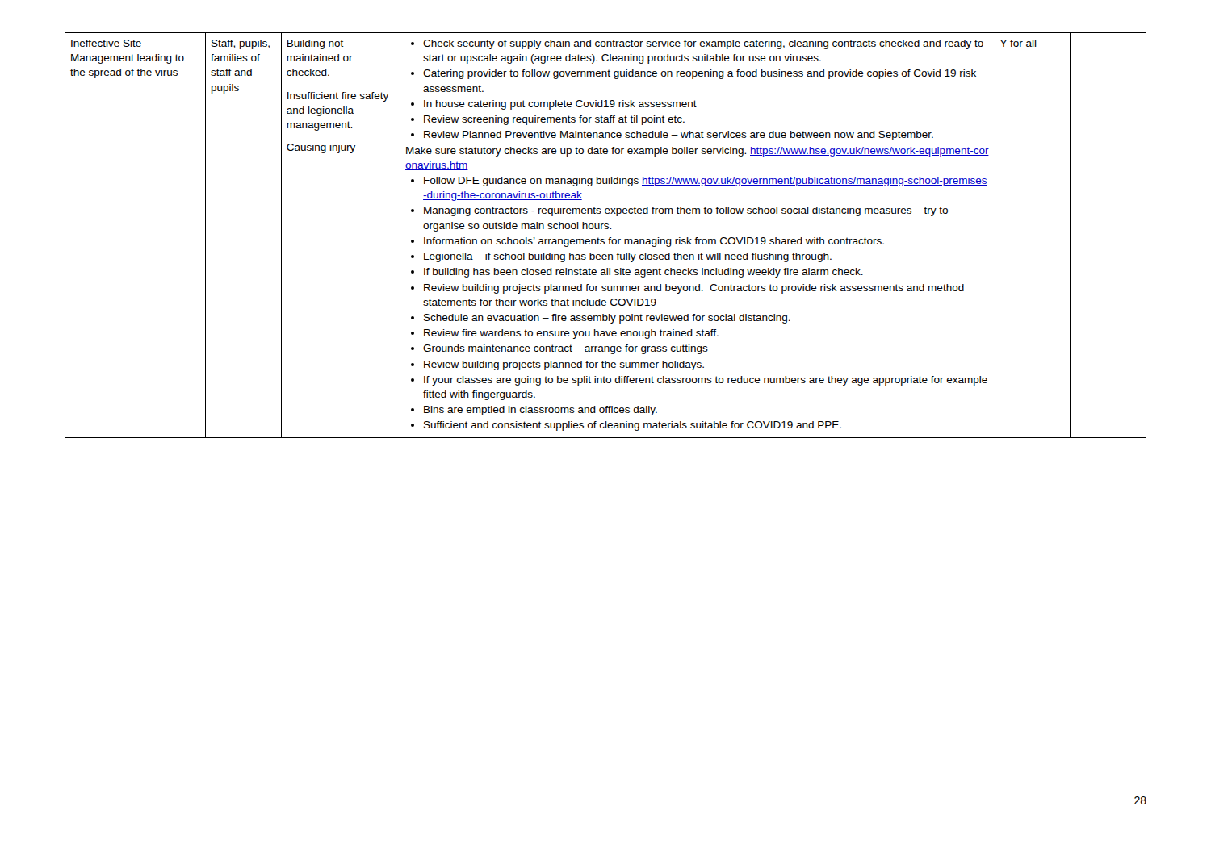| Ineffective Site Management leading to the spread of the virus | Staff, pupils, families of staff and pupils | Building not maintained or checked. Insufficient fire safety and legionella management. Causing injury | Check security of supply chain and contractor service for example catering, cleaning contracts checked and ready to start or upscale again (agree dates). Cleaning products suitable for use on viruses. Catering provider to follow government guidance on reopening a food business and provide copies of Covid 19 risk assessment. In house catering put complete Covid19 risk assessment Review screening requirements for staff at til point etc. Review Planned Preventive Maintenance schedule – what services are due between now and September. Make sure statutory checks are up to date for example boiler servicing. https://www.hse.gov.uk/news/work-equipment-coronavirus.htm Follow DFE guidance on managing buildings https://www.gov.uk/government/publications/managing-school-premises-during-the-coronavirus-outbreak Managing contractors - requirements expected from them to follow school social distancing measures – try to organise so outside main school hours. Information on schools’ arrangements for managing risk from COVID19 shared with contractors. Legionella – if school building has been fully closed then it will need flushing through. If building has been closed reinstate all site agent checks including weekly fire alarm check. Review building projects planned for summer and beyond. Contractors to provide risk assessments and method statements for their works that include COVID19 Schedule an evacuation – fire assembly point reviewed for social distancing. Review fire wardens to ensure you have enough trained staff. Grounds maintenance contract – arrange for grass cuttings Review building projects planned for the summer holidays. If your classes are going to be split into different classrooms to reduce numbers are they age appropriate for example fitted with fingerguards. Bins are emptied in classrooms and offices daily. Sufficient and consistent supplies of cleaning materials suitable for COVID19 and PPE. | Y for all | |
28